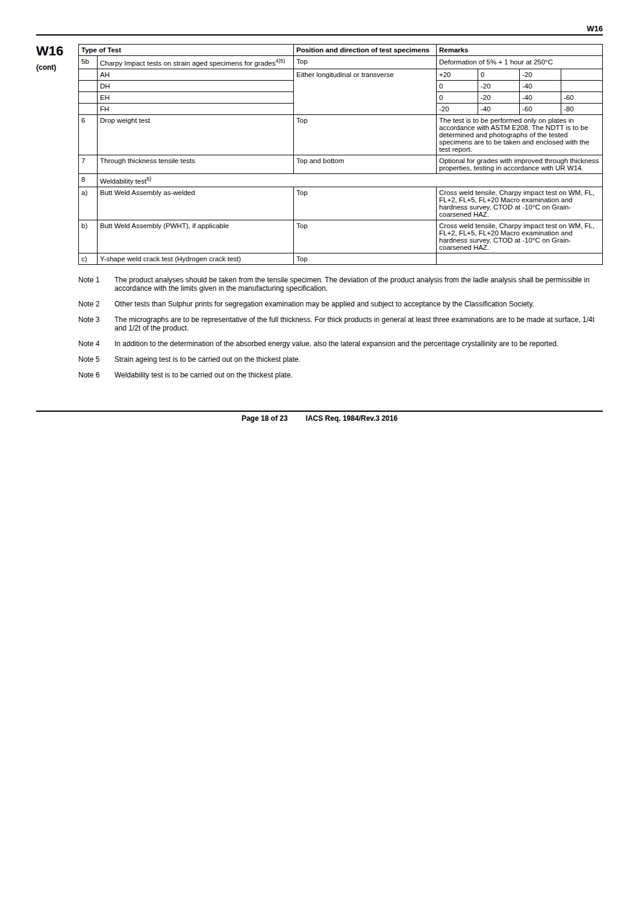W16
W16
(cont)
| Type of Test | Position and direction of test specimens | Remarks |
| --- | --- | --- |
| 5b | Charpy Impact tests on strain aged specimens for grades 4)5) | Top | Deformation of 5% + 1 hour at 250°C |
| | AH | Either longitudinal or transverse | +20 | 0 | -20 | |
| | DH | 0 | -20 | -40 | |
| | EH | 0 | -20 | -40 | -60 |
| | FH | -20 | -40 | -60 | -80 |
| 6 | Drop weight test | Top | The test is to be performed only on plates in accordance with ASTM E208. The NDTT is to be determined and photographs of the tested specimens are to be taken and enclosed with the test report. |
| 7 | Through thickness tensile tests | Top and bottom | Optional for grades with improved through thickness properties, testing in accordance with UR W14. |
| 8 | Weldability test 6) |
| a) | Butt Weld Assembly as-welded | Top | Cross weld tensile, Charpy impact test on WM, FL, FL+2, FL+5, FL+20 Macro examination and hardness survey, CTOD at -10°C on Grain-coarsened HAZ. |
| b) | Butt Weld Assembly (PWHT), if applicable | Top | Cross weld tensile, Charpy impact test on WM, FL, FL+2, FL+5, FL+20 Macro examination and hardness survey, CTOD at -10°C on Grain-coarsened HAZ. |
| c) | Y-shape weld crack test (Hydrogen crack test) | Top | |
Note 1
The product analyses should be taken from the tensile specimen. The deviation of the product analysis from the ladle analysis shall be permissible in accordance with the limits given in the manufacturing specification.
Note 2
Other tests than Sulphur prints for segregation examination may be applied and subject to acceptance by the Classification Society.
Note 3
The micrographs are to be representative of the full thickness. For thick products in general at least three examinations are to be made at surface, 1/4t and 1/2t of the product.
Note 4
In addition to the determination of the absorbed energy value, also the lateral expansion and the percentage crystallinity are to be reported.
Note 5
Strain ageing test is to be carried out on the thickest plate.
Note 6
Weldability test is to be carried out on the thickest plate.
Page 18 of 23 IACS Req. 1984/Rev.3 2016